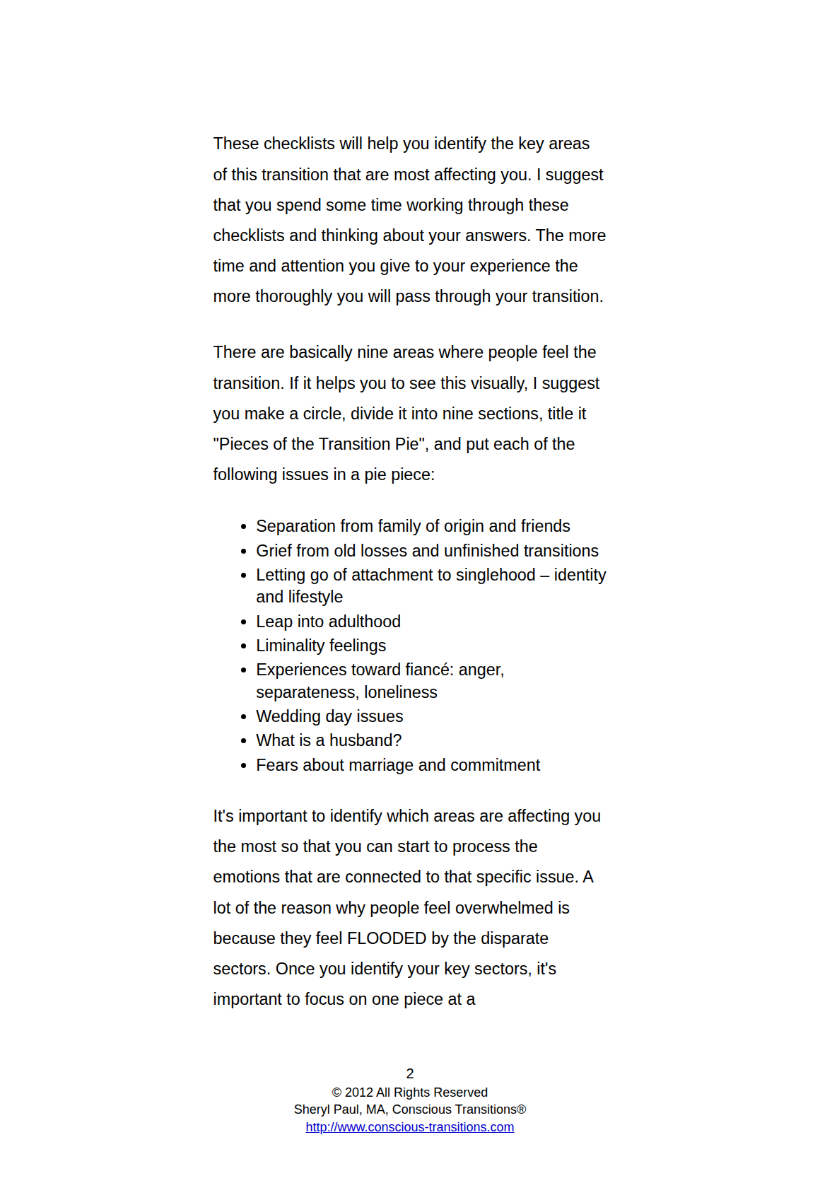These checklists will help you identify the key areas of this transition that are most affecting you. I suggest that you spend some time working through these checklists and thinking about your answers. The more time and attention you give to your experience the more thoroughly you will pass through your transition.
There are basically nine areas where people feel the transition. If it helps you to see this visually, I suggest you make a circle, divide it into nine sections, title it "Pieces of the Transition Pie", and put each of the following issues in a pie piece:
Separation from family of origin and friends
Grief from old losses and unfinished transitions
Letting go of attachment to singlehood – identity and lifestyle
Leap into adulthood
Liminality feelings
Experiences toward fiancé: anger, separateness, loneliness
Wedding day issues
What is a husband?
Fears about marriage and commitment
It's important to identify which areas are affecting you the most so that you can start to process the emotions that are connected to that specific issue. A lot of the reason why people feel overwhelmed is because they feel FLOODED by the disparate sectors. Once you identify your key sectors, it's important to focus on one piece at a
2
© 2012 All Rights Reserved
Sheryl Paul, MA, Conscious Transitions®
http://www.conscious-transitions.com